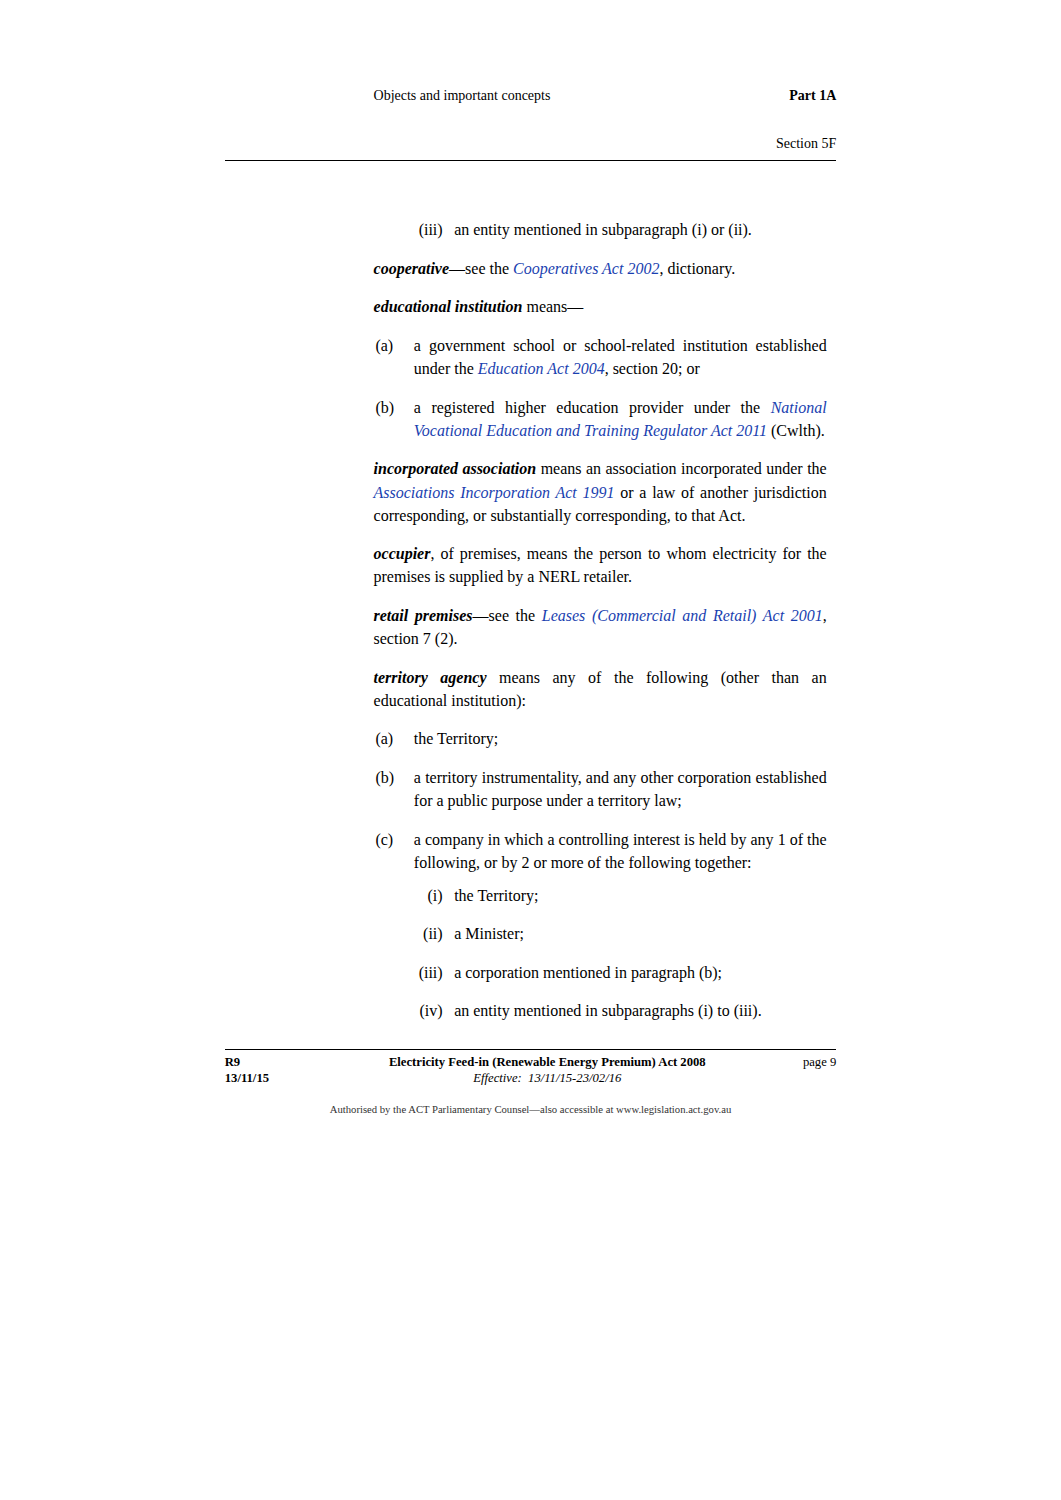Objects and important concepts
Part 1A
Section 5F
(iii)
an entity mentioned in subparagraph (i) or (ii).
cooperative—see the Cooperatives Act 2002, dictionary.
educational institution means—
(a)
a government school or school-related institution established under the Education Act 2004, section 20; or
(b)
a registered higher education provider under the National Vocational Education and Training Regulator Act 2011 (Cwlth).
incorporated association means an association incorporated under the Associations Incorporation Act 1991 or a law of another jurisdiction corresponding, or substantially corresponding, to that Act.
occupier, of premises, means the person to whom electricity for the premises is supplied by a NERL retailer.
retail premises—see the Leases (Commercial and Retail) Act 2001, section 7 (2).
territory agency means any of the following (other than an educational institution):
(a)
the Territory;
(b)
a territory instrumentality, and any other corporation established for a public purpose under a territory law;
(c)
a company in which a controlling interest is held by any 1 of the following, or by 2 or more of the following together:
(i)
the Territory;
(ii)
a Minister;
(iii)
a corporation mentioned in paragraph (b);
(iv)
an entity mentioned in subparagraphs (i) to (iii).
R9
13/11/15
Electricity Feed-in (Renewable Energy Premium) Act 2008
Effective: 13/11/15-23/02/16
page 9
Authorised by the ACT Parliamentary Counsel—also accessible at www.legislation.act.gov.au